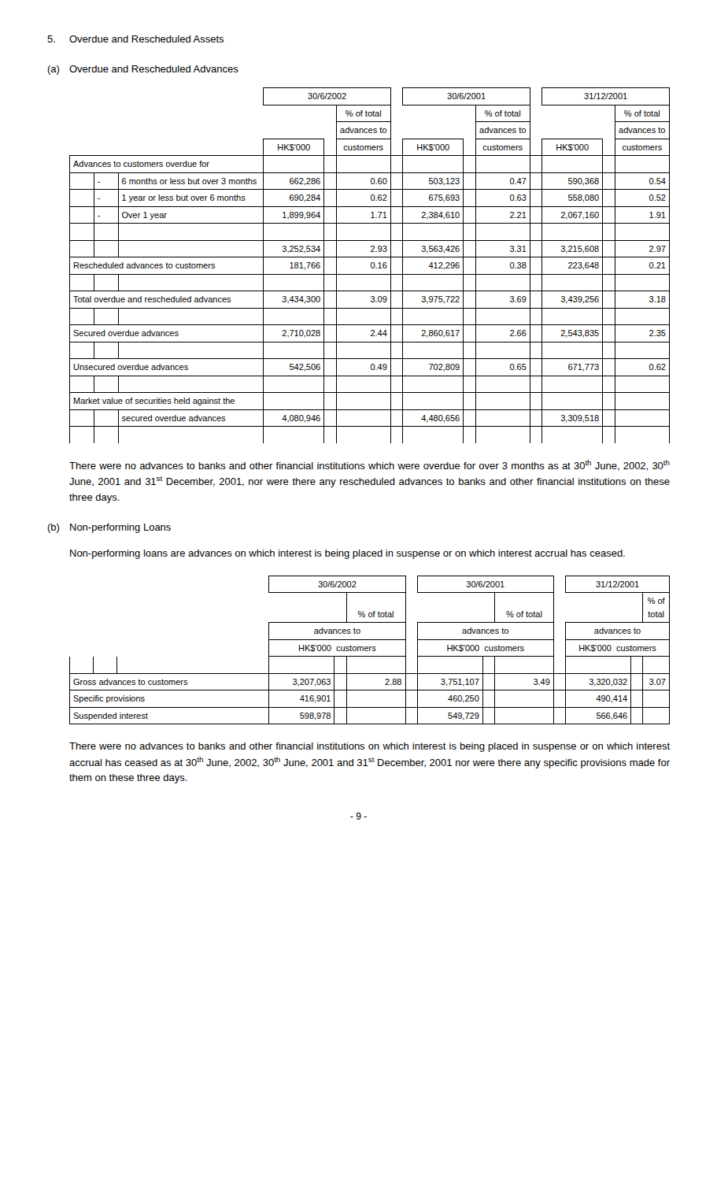5. Overdue and Rescheduled Assets
(a) Overdue and Rescheduled Advances
| | | | 30/6/2002 | | 30/6/2001 | | 31/12/2001 |
| | | | | | % of total | | | | % of total | | | | % of total |
| | | | | | advances to | | | | advances to | | | | advances to |
| | | | HK$'000 | | customers | | HK$'000 | | customers | | HK$'000 | | customers |
| Advances to customers overdue for | | | | | | | | | | | |
| | - | 6 months or less but over 3 months | 662,286 | | 0.60 | | 503,123 | | 0.47 | | 590,368 | | 0.54 |
| | - | 1 year or less but over 6 months | 690,284 | | 0.62 | | 675,693 | | 0.63 | | 558,080 | | 0.52 |
| | - | Over 1 year | 1,899,964 | | 1.71 | | 2,384,610 | | 2.21 | | 2,067,160 | | 1.91 |
| | | | 3,252,534 | | 2.93 | | 3,563,426 | | 3.31 | | 3,215,608 | | 2.97 |
| Rescheduled advances to customers | 181,766 | | 0.16 | | 412,296 | | 0.38 | | 223,648 | | 0.21 |
| Total overdue and rescheduled advances | 3,434,300 | | 3.09 | | 3,975,722 | | 3.69 | | 3,439,256 | | 3.18 |
| Secured overdue advances | 2,710,028 | | 2.44 | | 2,860,617 | | 2.66 | | 2,543,835 | | 2.35 |
| Unsecured overdue advances | 542,506 | | 0.49 | | 702,809 | | 0.65 | | 671,773 | | 0.62 |
| Market value of securities held against the | | | | | | | | | | | |
| | | secured overdue advances | 4,080,946 | | | | 4,480,656 | | | | 3,309,518 | | |
There were no advances to banks and other financial institutions which were overdue for over 3 months as at 30th June, 2002, 30th June, 2001 and 31st December, 2001, nor were there any rescheduled advances to banks and other financial institutions on these three days.
(b) Non-performing Loans
Non-performing loans are advances on which interest is being placed in suspense or on which interest accrual has ceased.
| | | | 30/6/2002 | | 30/6/2001 | | 31/12/2001 |
| | | | | | % of total | | | | % of total | | | | % of total |
| | | | advances to | | advances to | | advances to |
| | | | HK$'000 customers | | HK$'000 customers | | HK$'000 customers |
| Gross advances to customers | 3,207,063 | | 2.88 | | 3,751,107 | | 3.49 | | 3,320,032 | | 3.07 |
| Specific provisions | 416,901 | | | | 460,250 | | | | 490,414 | | |
| Suspended interest | 598,978 | | | | 549,729 | | | | 566,646 | | |
There were no advances to banks and other financial institutions on which interest is being placed in suspense or on which interest accrual has ceased as at 30th June, 2002, 30th June, 2001 and 31st December, 2001 nor were there any specific provisions made for them on these three days.
- 9 -